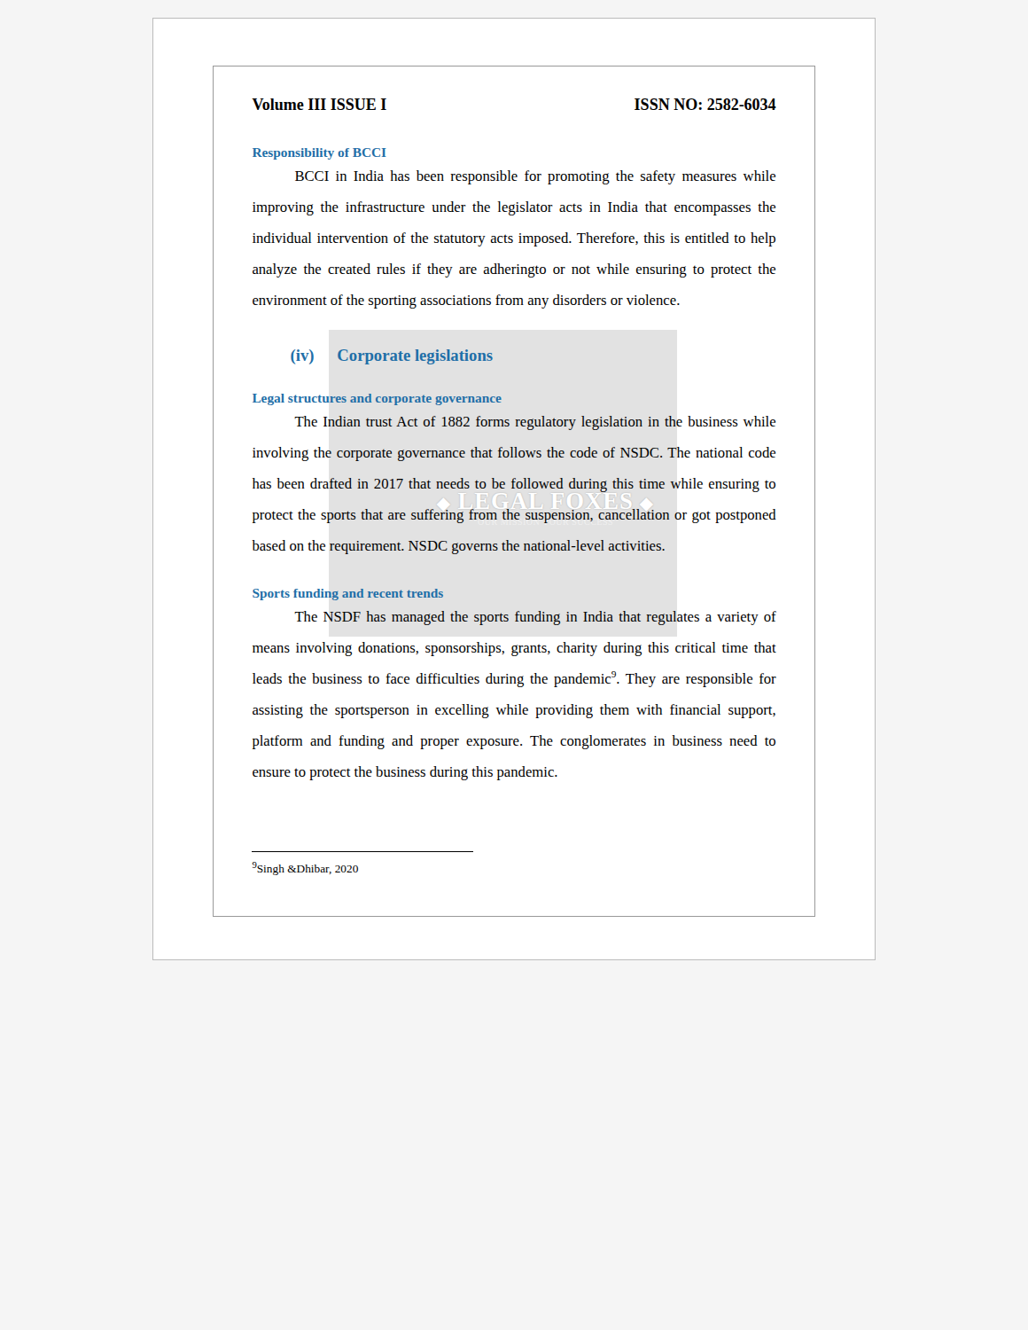Volume III ISSUE I ISSN NO: 2582-6034
◆ LEGAL FOXES ◆
"OUR MISSION YOUR SUCCESS"
Responsibility of BCCI
BCCI in India has been responsible for promoting the safety measures while improving the infrastructure under the legislator acts in India that encompasses the individual intervention of the statutory acts imposed. Therefore, this is entitled to help analyze the created rules if they are adheringto or not while ensuring to protect the environment of the sporting associations from any disorders or violence.
(iv) Corporate legislations
Legal structures and corporate governance
The Indian trust Act of 1882 forms regulatory legislation in the business while involving the corporate governance that follows the code of NSDC. The national code has been drafted in 2017 that needs to be followed during this time while ensuring to protect the sports that are suffering from the suspension, cancellation or got postponed based on the requirement. NSDC governs the national-level activities.
Sports funding and recent trends
The NSDF has managed the sports funding in India that regulates a variety of means involving donations, sponsorships, grants, charity during this critical time that leads the business to face difficulties during the pandemic9. They are responsible for assisting the sportsperson in excelling while providing them with financial support, platform and funding and proper exposure. The conglomerates in business need to ensure to protect the business during this pandemic.
9Singh &Dhibar, 2020